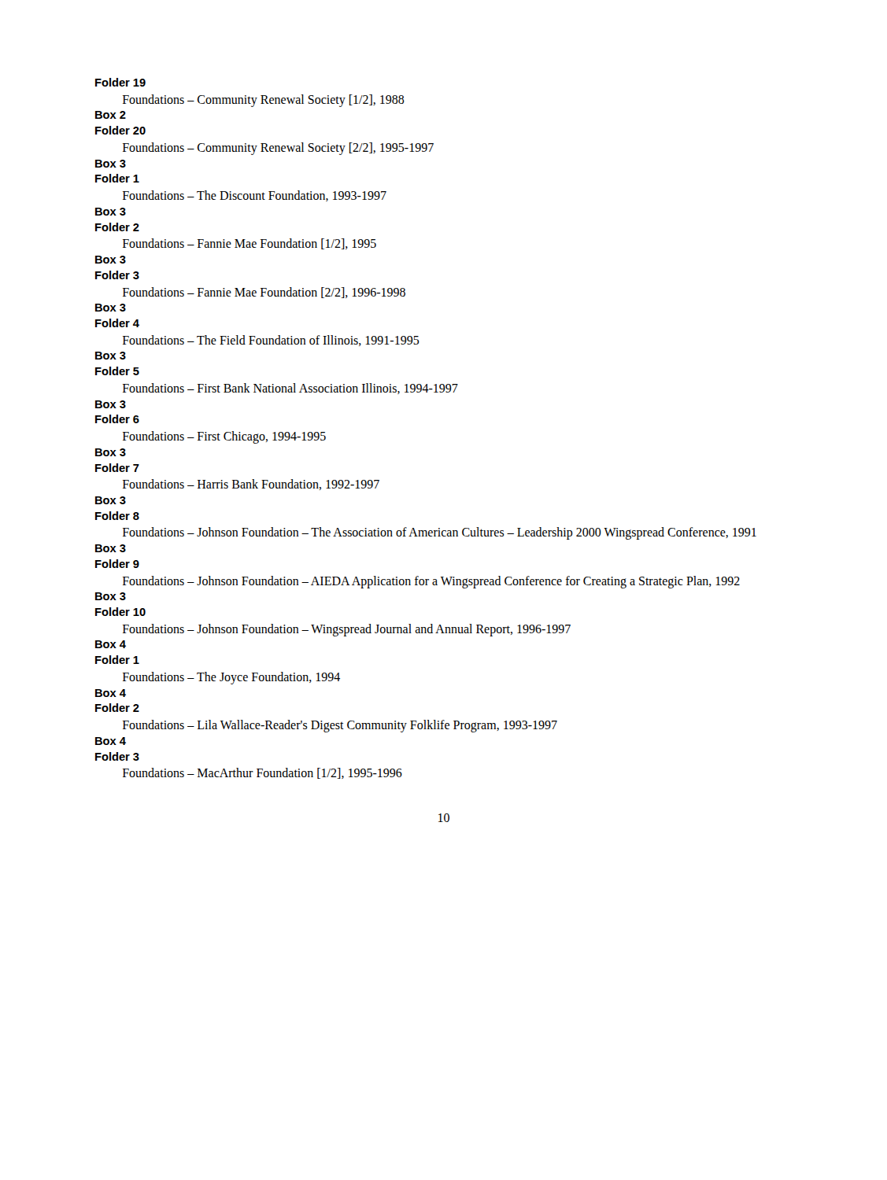Folder 19
Foundations – Community Renewal Society [1/2], 1988
Box 2
Folder 20
Foundations – Community Renewal Society [2/2], 1995-1997
Box 3
Folder 1
Foundations – The Discount Foundation, 1993-1997
Box 3
Folder 2
Foundations – Fannie Mae Foundation [1/2], 1995
Box 3
Folder 3
Foundations – Fannie Mae Foundation [2/2], 1996-1998
Box 3
Folder 4
Foundations – The Field Foundation of Illinois, 1991-1995
Box 3
Folder 5
Foundations – First Bank National Association Illinois, 1994-1997
Box 3
Folder 6
Foundations – First Chicago, 1994-1995
Box 3
Folder 7
Foundations – Harris Bank Foundation, 1992-1997
Box 3
Folder 8
Foundations – Johnson Foundation – The Association of American Cultures – Leadership 2000 Wingspread Conference, 1991
Box 3
Folder 9
Foundations – Johnson Foundation – AIEDA Application for a Wingspread Conference for Creating a Strategic Plan, 1992
Box 3
Folder 10
Foundations – Johnson Foundation – Wingspread Journal and Annual Report, 1996-1997
Box 4
Folder 1
Foundations – The Joyce Foundation, 1994
Box 4
Folder 2
Foundations – Lila Wallace-Reader's Digest Community Folklife Program, 1993-1997
Box 4
Folder 3
Foundations – MacArthur Foundation [1/2], 1995-1996
10